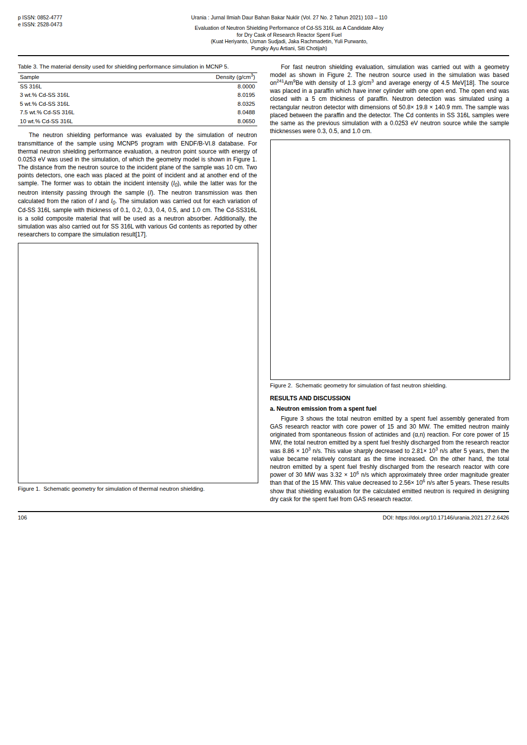p ISSN: 0852-4777
e ISSN: 2528-0473
Urania : Jurnal Ilmiah Daur Bahan Bakar Nuklir (Vol. 27 No. 2 Tahun 2021) 103 – 110
Evaluation of Neutron Shielding Performance of Cd-SS 316L as A Candidate Alloy
for Dry Cask of Research Reactor Spent Fuel
(Kuat Heriyanto, Usman Sudjadi, Jaka Rachmadetin, Yuli Purwanto,
Pungky Ayu Artiani, Siti Chotijah)
Table 3. The material density used for shielding performance simulation in MCNP 5.
| Sample | Density (g/cm 3 ) |
| --- | --- |
| SS 316L | 8.0000 |
| 3 wt.% Cd-SS 316L | 8.0195 |
| 5 wt.% Cd-SS 316L | 8.0325 |
| 7.5 wt.% Cd-SS 316L | 8.0488 |
| 10 wt.% Cd-SS 316L | 8.0650 |
The neutron shielding performance was evaluated by the simulation of neutron transmittance of the sample using MCNP5 program with ENDF/B-VI.8 database. For thermal neutron shielding performance evaluation, a neutron point source with energy of 0.0253 eV was used in the simulation, of which the geometry model is shown in Figure 1. The distance from the neutron source to the incident plane of the sample was 10 cm. Two points detectors, one each was placed at the point of incident and at another end of the sample. The former was to obtain the incident intensity (I0), while the latter was for the neutron intensity passing through the sample (I). The neutron transmission was then calculated from the ration of I and I0. The simulation was carried out for each variation of Cd-SS 316L sample with thickness of 0.1, 0.2, 0.3, 0.4, 0.5, and 1.0 cm. The Cd-SS316L is a solid composite material that will be used as a neutron absorber. Additionally, the simulation was also carried out for SS 316L with various Gd contents as reported by other researchers to compare the simulation result[17].
Figure 1. Schematic geometry for simulation of thermal neutron shielding.
For fast neutron shielding evaluation, simulation was carried out with a geometry model as shown in Figure 2. The neutron source used in the simulation was based on241Am9Be with density of 1.3 g/cm3 and average energy of 4.5 MeV[18]. The source was placed in a paraffin which have inner cylinder with one open end. The open end was closed with a 5 cm thickness of paraffin. Neutron detection was simulated using a rectangular neutron detector with dimensions of 50.8× 19.8 × 140.9 mm. The sample was placed between the paraffin and the detector. The Cd contents in SS 316L samples were the same as the previous simulation with a 0.0253 eV neutron source while the sample thicknesses were 0.3, 0.5, and 1.0 cm.
Figure 2. Schematic geometry for simulation of fast neutron shielding.
RESULTS AND DISCUSSION
a. Neutron emission from a spent fuel
Figure 3 shows the total neutron emitted by a spent fuel assembly generated from GAS research reactor with core power of 15 and 30 MW. The emitted neutron mainly originated from spontaneous fission of actinides and (α,n) reaction. For core power of 15 MW, the total neutron emitted by a spent fuel freshly discharged from the research reactor was 8.86 × 103 n/s. This value sharply decreased to 2.81× 103 n/s after 5 years, then the value became relatively constant as the time increased. On the other hand, the total neutron emitted by a spent fuel freshly discharged from the research reactor with core power of 30 MW was 3.32 × 106 n/s which approximately three order magnitude greater than that of the 15 MW. This value decreased to 2.56× 106 n/s after 5 years. These results show that shielding evaluation for the calculated emitted neutron is required in designing dry cask for the spent fuel from GAS research reactor.
106
DOI: https://doi.org/10.17146/urania.2021.27.2.6426